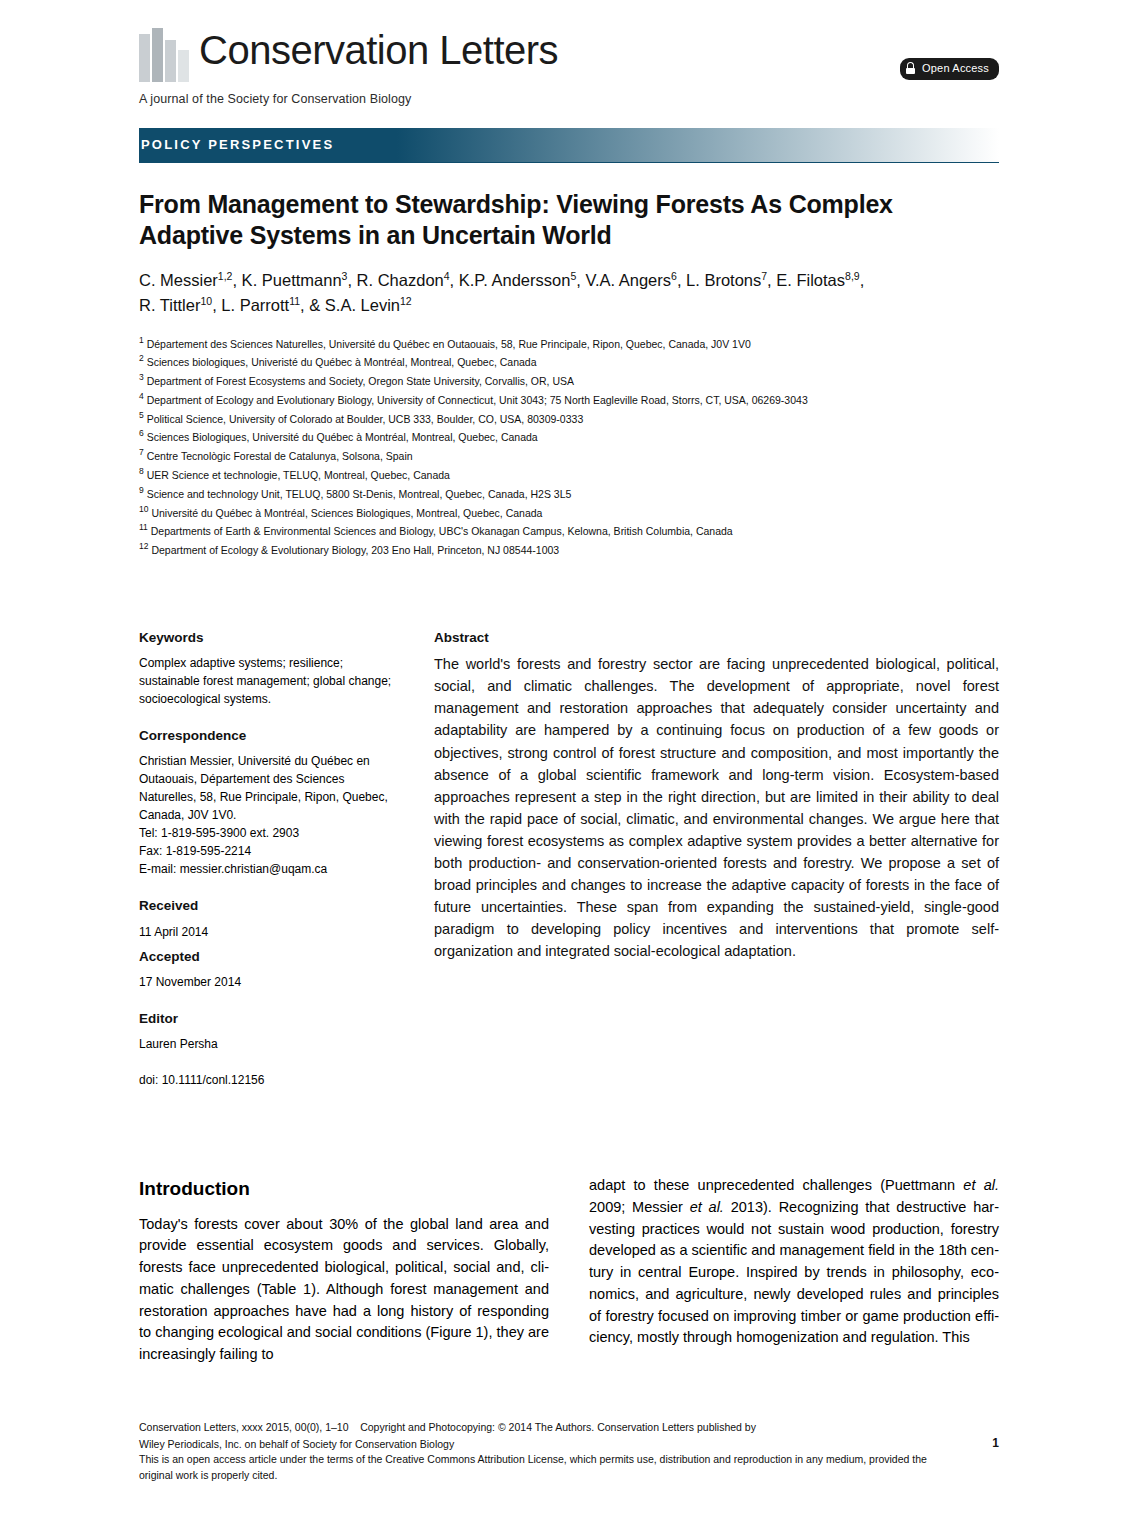Conservation Letters
A journal of the Society for Conservation Biology
Open Access
POLICY PERSPECTIVES
From Management to Stewardship: Viewing Forests As Complex
Adaptive Systems in an Uncertain World
C. Messier1,2, K. Puettmann3, R. Chazdon4, K.P. Andersson5, V.A. Angers6, L. Brotons7, E. Filotas8,9,
R. Tittler10, L. Parrott11, & S.A. Levin12
1 Département des Sciences Naturelles, Université du Québec en Outaouais, 58, Rue Principale, Ripon, Quebec, Canada, J0V 1V0
2 Sciences biologiques, Univeristé du Québec à Montréal, Montreal, Quebec, Canada
3 Department of Forest Ecosystems and Society, Oregon State University, Corvallis, OR, USA
4 Department of Ecology and Evolutionary Biology, University of Connecticut, Unit 3043; 75 North Eagleville Road, Storrs, CT, USA, 06269-3043
5 Political Science, University of Colorado at Boulder, UCB 333, Boulder, CO, USA, 80309-0333
6 Sciences Biologiques, Université du Québec à Montréal, Montreal, Quebec, Canada
7 Centre Tecnològic Forestal de Catalunya, Solsona, Spain
8 UER Science et technologie, TELUQ, Montreal, Quebec, Canada
9 Science and technology Unit, TELUQ, 5800 St-Denis, Montreal, Quebec, Canada, H2S 3L5
10 Université du Québec à Montréal, Sciences Biologiques, Montreal, Quebec, Canada
11 Departments of Earth & Environmental Sciences and Biology, UBC's Okanagan Campus, Kelowna, British Columbia, Canada
12 Department of Ecology & Evolutionary Biology, 203 Eno Hall, Princeton, NJ 08544-1003
Keywords
Complex adaptive systems; resilience; sustainable forest management; global change; socioecological systems.
Correspondence
Christian Messier, Université du Québec en Outaouais, Département des Sciences Naturelles, 58, Rue Principale, Ripon, Quebec, Canada, J0V 1V0.
Tel: 1-819-595-3900 ext. 2903
Fax: 1-819-595-2214
E-mail: messier.christian@uqam.ca
Received
11 April 2014
Accepted
17 November 2014
Editor
Lauren Persha
doi: 10.1111/conl.12156
Abstract
The world's forests and forestry sector are facing unprecedented biological, political, social, and climatic challenges. The development of appropriate, novel forest management and restoration approaches that adequately consider uncertainty and adaptability are hampered by a continuing focus on production of a few goods or objectives, strong control of forest structure and composition, and most importantly the absence of a global scientific framework and long-term vision. Ecosystem-based approaches represent a step in the right direction, but are limited in their ability to deal with the rapid pace of social, climatic, and environmental changes. We argue here that viewing forest ecosystems as complex adaptive system provides a better alternative for both production- and conservation-oriented forests and forestry. We propose a set of broad principles and changes to increase the adaptive capacity of forests in the face of future uncertainties. These span from expanding the sustained-yield, single-good paradigm to developing policy incentives and interventions that promote self-organization and integrated social-ecological adaptation.
Introduction
Today's forests cover about 30% of the global land area and provide essential ecosystem goods and services. Globally, forests face unprecedented biological, political, social and, climatic challenges (Table 1). Although forest management and restoration approaches have had a long history of responding to changing ecological and social conditions (Figure 1), they are increasingly failing to
adapt to these unprecedented challenges (Puettmann et al. 2009; Messier et al. 2013). Recognizing that destructive harvesting practices would not sustain wood production, forestry developed as a scientific and management field in the 18th century in central Europe. Inspired by trends in philosophy, economics, and agriculture, newly developed rules and principles of forestry focused on improving timber or game production efficiency, mostly through homogenization and regulation. This
1
Conservation Letters, xxxx 2015, 00(0), 1–10 Copyright and Photocopying: © 2014 The Authors. Conservation Letters published by
Wiley Periodicals, Inc. on behalf of Society for Conservation Biology
This is an open access article under the terms of the Creative Commons Attribution License, which permits use, distribution and reproduction in any medium, provided the
original work is properly cited.